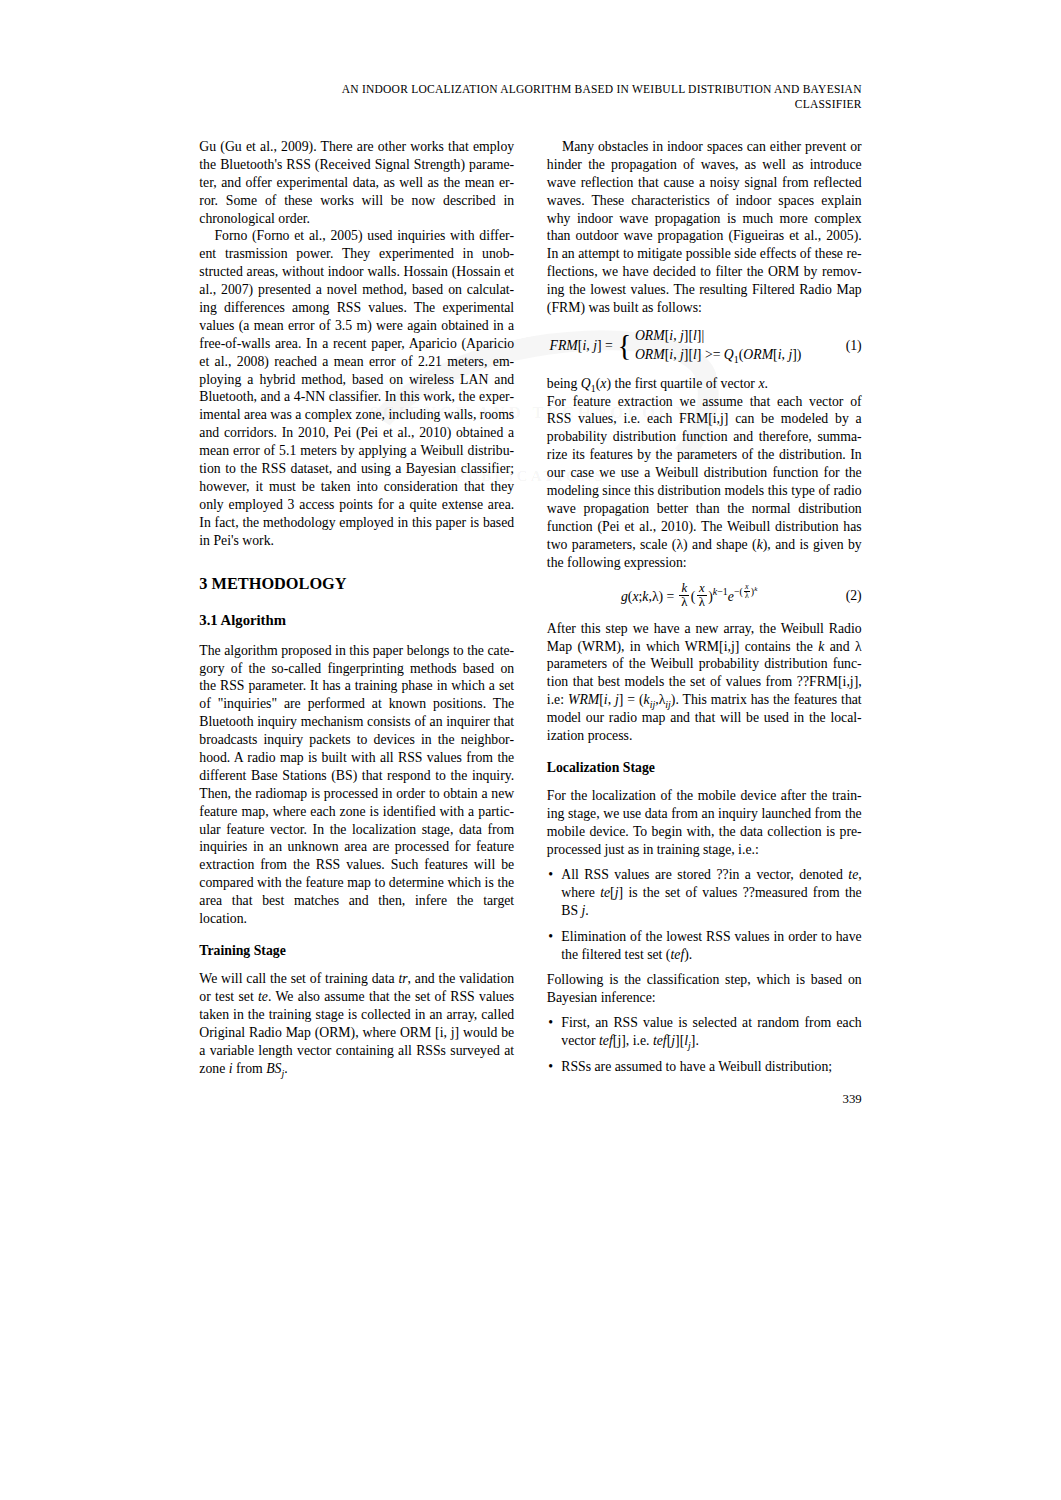SCIENCE AND TECHNOLOGY
PUBLICATIONS
AN INDOOR LOCALIZATION ALGORITHM BASED IN WEIBULL DISTRIBUTION AND BAYESIAN
CLASSIFIER
Gu (Gu et al., 2009). There are other works that employ the Bluetooth's RSS (Received Signal Strength) parameter, and offer experimental data, as well as the mean error. Some of these works will be now described in chronological order.
Forno (Forno et al., 2005) used inquiries with different trasmission power. They experimented in unobstructed areas, without indoor walls. Hossain (Hossain et al., 2007) presented a novel method, based on calculating differences among RSS values. The experimental values (a mean error of 3.5 m) were again obtained in a free-of-walls area. In a recent paper, Aparicio (Aparicio et al., 2008) reached a mean error of 2.21 meters, employing a hybrid method, based on wireless LAN and Bluetooth, and a 4-NN classifier. In this work, the experimental area was a complex zone, including walls, rooms and corridors. In 2010, Pei (Pei et al., 2010) obtained a mean error of 5.1 meters by applying a Weibull distribution to the RSS dataset, and using a Bayesian classifier; however, it must be taken into consideration that they only employed 3 access points for a quite extense area. In fact, the methodology employed in this paper is based in Pei's work.
3 METHODOLOGY
3.1 Algorithm
The algorithm proposed in this paper belongs to the category of the so-called fingerprinting methods based on the RSS parameter. It has a training phase in which a set of "inquiries" are performed at known positions. The Bluetooth inquiry mechanism consists of an inquirer that broadcasts inquiry packets to devices in the neighborhood. A radio map is built with all RSS values from the different Base Stations (BS) that respond to the inquiry. Then, the radiomap is processed in order to obtain a new feature map, where each zone is identified with a particular feature vector. In the localization stage, data from inquiries in an unknown area are processed for feature extraction from the RSS values. Such features will be compared with the feature map to determine which is the area that best matches and then, infere the target location.
Training Stage
We will call the set of training data tr, and the validation or test set te. We also assume that the set of RSS values taken in the training stage is collected in an array, called Original Radio Map (ORM), where ORM [i, j] would be a variable length vector containing all RSSs surveyed at zone i from BSj.
Many obstacles in indoor spaces can either prevent or hinder the propagation of waves, as well as introduce wave reflection that cause a noisy signal from reflected waves. These characteristics of indoor spaces explain why indoor wave propagation is much more complex than outdoor wave propagation (Figueiras et al., 2005). In an attempt to mitigate possible side effects of these reflections, we have decided to filter the ORM by removing the lowest values. The resulting Filtered Radio Map (FRM) was built as follows:
FRM[i, j] = {
ORM[i, j][l]|
ORM[i, j][l] >= Q1(ORM[i, j])
(1)
being Q1(x) the first quartile of vector x.
For feature extraction we assume that each vector of RSS values, i.e. each FRM[i,j] can be modeled by a probability distribution function and therefore, summarize its features by the parameters of the distribution. In our case we use a Weibull distribution function for the modeling since this distribution models this type of radio wave propagation better than the normal distribution function (Pei et al., 2010). The Weibull distribution has two parameters, scale (λ) and shape (k), and is given by the following expression:
g(x;k,λ) = kλ(xλ)k−1e−(xλ)k
(2)
After this step we have a new array, the Weibull Radio Map (WRM), in which WRM[i,j] contains the k and λ parameters of the Weibull probability distribution function that best models the set of values from ??FRM[i,j], i.e: WRM[i, j] = (kij,λij). This matrix has the features that model our radio map and that will be used in the localization process.
Localization Stage
For the localization of the mobile device after the training stage, we use data from an inquiry launched from the mobile device. To begin with, the data collection is preprocessed just as in training stage, i.e.:
All RSS values are stored ??in a vector, denoted te, where te[j] is the set of values ??measured from the BS j.
Elimination of the lowest RSS values in order to have the filtered test set (tef).
Following is the classification step, which is based on Bayesian inference:
First, an RSS value is selected at random from each vector tef[j], i.e. tef[j][lj].
RSSs are assumed to have a Weibull distribution;
339